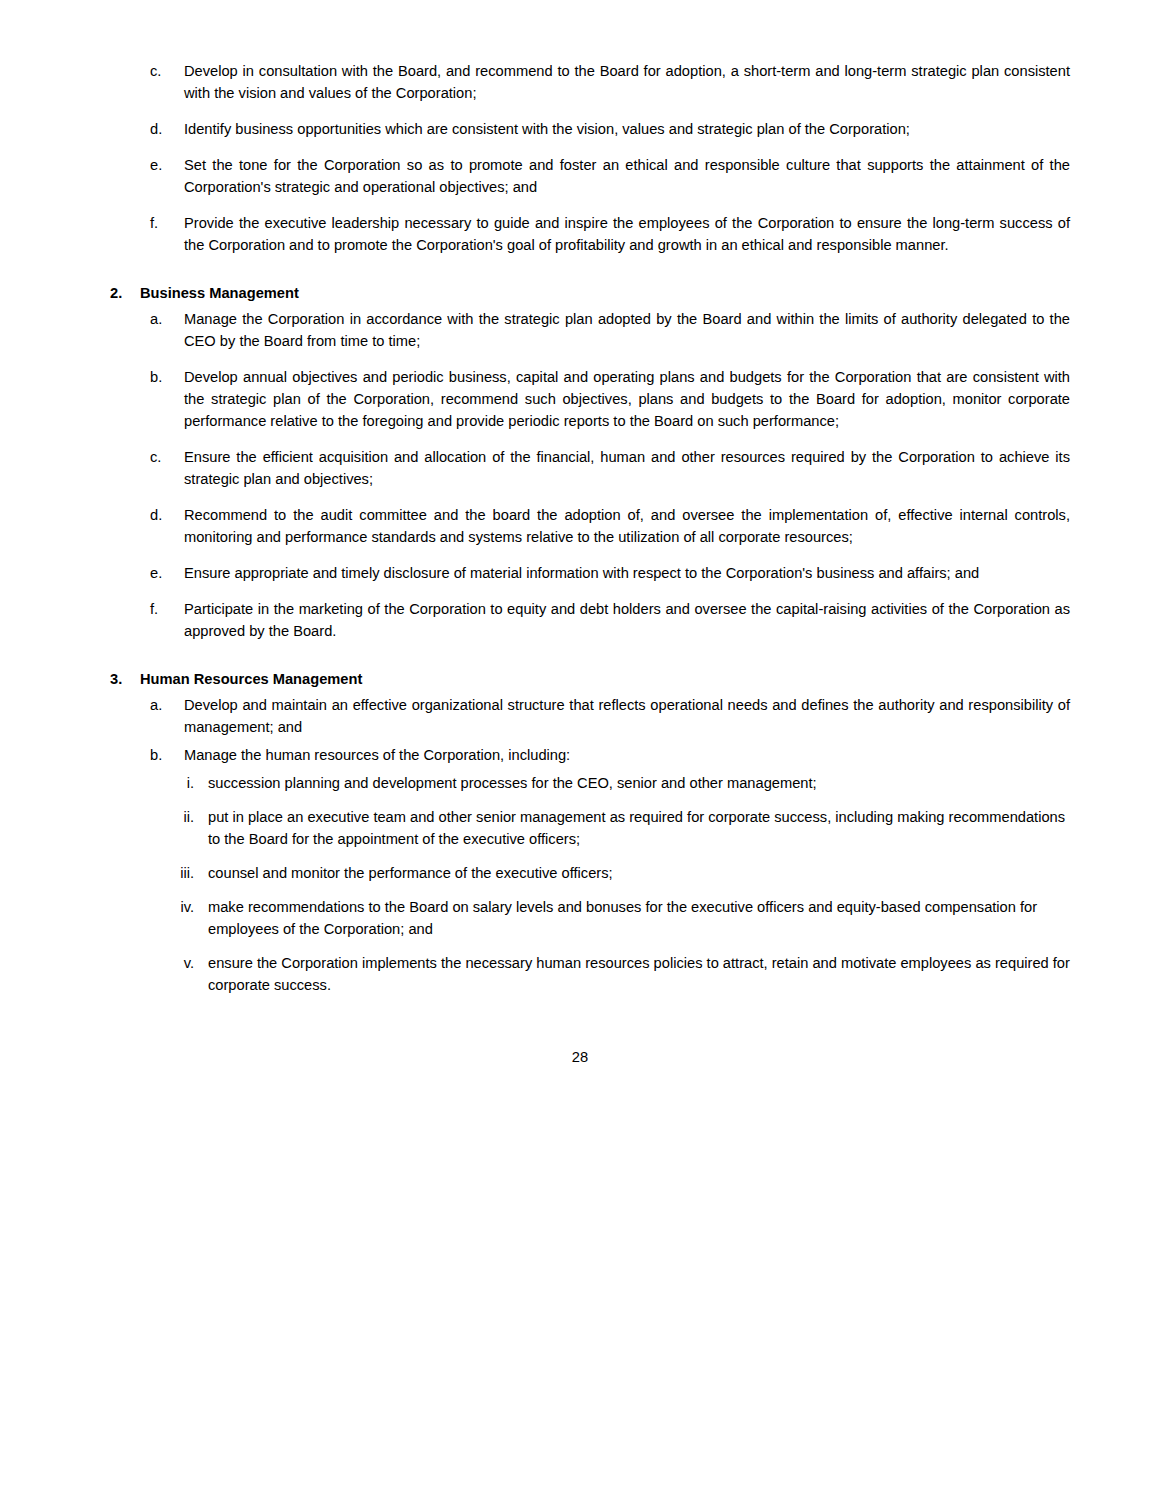c. Develop in consultation with the Board, and recommend to the Board for adoption, a short-term and long-term strategic plan consistent with the vision and values of the Corporation;
d. Identify business opportunities which are consistent with the vision, values and strategic plan of the Corporation;
e. Set the tone for the Corporation so as to promote and foster an ethical and responsible culture that supports the attainment of the Corporation's strategic and operational objectives; and
f. Provide the executive leadership necessary to guide and inspire the employees of the Corporation to ensure the long-term success of the Corporation and to promote the Corporation's goal of profitability and growth in an ethical and responsible manner.
2. Business Management
a. Manage the Corporation in accordance with the strategic plan adopted by the Board and within the limits of authority delegated to the CEO by the Board from time to time;
b. Develop annual objectives and periodic business, capital and operating plans and budgets for the Corporation that are consistent with the strategic plan of the Corporation, recommend such objectives, plans and budgets to the Board for adoption, monitor corporate performance relative to the foregoing and provide periodic reports to the Board on such performance;
c. Ensure the efficient acquisition and allocation of the financial, human and other resources required by the Corporation to achieve its strategic plan and objectives;
d. Recommend to the audit committee and the board the adoption of, and oversee the implementation of, effective internal controls, monitoring and performance standards and systems relative to the utilization of all corporate resources;
e. Ensure appropriate and timely disclosure of material information with respect to the Corporation's business and affairs; and
f. Participate in the marketing of the Corporation to equity and debt holders and oversee the capital-raising activities of the Corporation as approved by the Board.
3. Human Resources Management
a. Develop and maintain an effective organizational structure that reflects operational needs and defines the authority and responsibility of management; and
b. Manage the human resources of the Corporation, including:
i. succession planning and development processes for the CEO, senior and other management;
ii. put in place an executive team and other senior management as required for corporate success, including making recommendations to the Board for the appointment of the executive officers;
iii. counsel and monitor the performance of the executive officers;
iv. make recommendations to the Board on salary levels and bonuses for the executive officers and equity-based compensation for employees of the Corporation; and
v. ensure the Corporation implements the necessary human resources policies to attract, retain and motivate employees as required for corporate success.
28